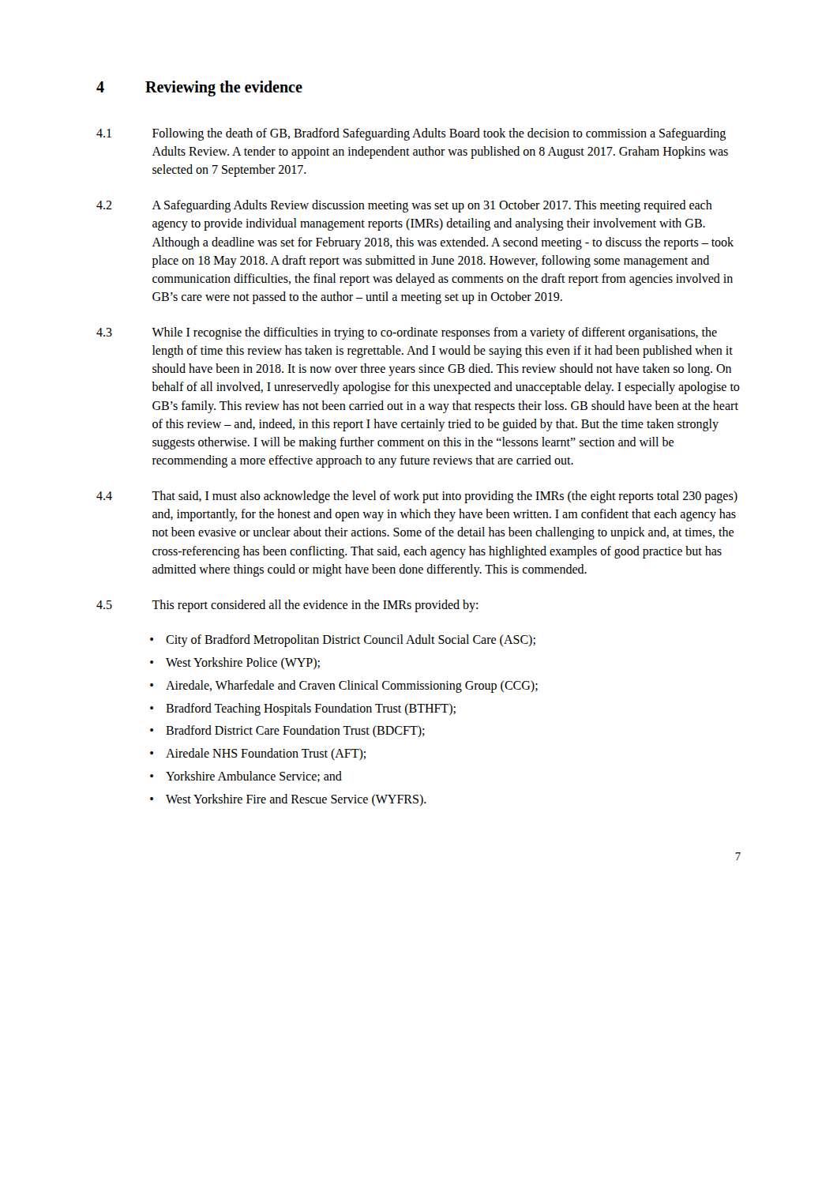4 Reviewing the evidence
4.1 Following the death of GB, Bradford Safeguarding Adults Board took the decision to commission a Safeguarding Adults Review. A tender to appoint an independent author was published on 8 August 2017. Graham Hopkins was selected on 7 September 2017.
4.2 A Safeguarding Adults Review discussion meeting was set up on 31 October 2017. This meeting required each agency to provide individual management reports (IMRs) detailing and analysing their involvement with GB. Although a deadline was set for February 2018, this was extended. A second meeting - to discuss the reports – took place on 18 May 2018. A draft report was submitted in June 2018. However, following some management and communication difficulties, the final report was delayed as comments on the draft report from agencies involved in GB’s care were not passed to the author – until a meeting set up in October 2019.
4.3 While I recognise the difficulties in trying to co-ordinate responses from a variety of different organisations, the length of time this review has taken is regrettable. And I would be saying this even if it had been published when it should have been in 2018. It is now over three years since GB died. This review should not have taken so long. On behalf of all involved, I unreservedly apologise for this unexpected and unacceptable delay. I especially apologise to GB’s family. This review has not been carried out in a way that respects their loss. GB should have been at the heart of this review – and, indeed, in this report I have certainly tried to be guided by that. But the time taken strongly suggests otherwise. I will be making further comment on this in the “lessons learnt” section and will be recommending a more effective approach to any future reviews that are carried out.
4.4 That said, I must also acknowledge the level of work put into providing the IMRs (the eight reports total 230 pages) and, importantly, for the honest and open way in which they have been written. I am confident that each agency has not been evasive or unclear about their actions. Some of the detail has been challenging to unpick and, at times, the cross-referencing has been conflicting. That said, each agency has highlighted examples of good practice but has admitted where things could or might have been done differently. This is commended.
4.5 This report considered all the evidence in the IMRs provided by:
City of Bradford Metropolitan District Council Adult Social Care (ASC);
West Yorkshire Police (WYP);
Airedale, Wharfedale and Craven Clinical Commissioning Group (CCG);
Bradford Teaching Hospitals Foundation Trust (BTHFT);
Bradford District Care Foundation Trust (BDCFT);
Airedale NHS Foundation Trust (AFT);
Yorkshire Ambulance Service; and
West Yorkshire Fire and Rescue Service (WYFRS).
7